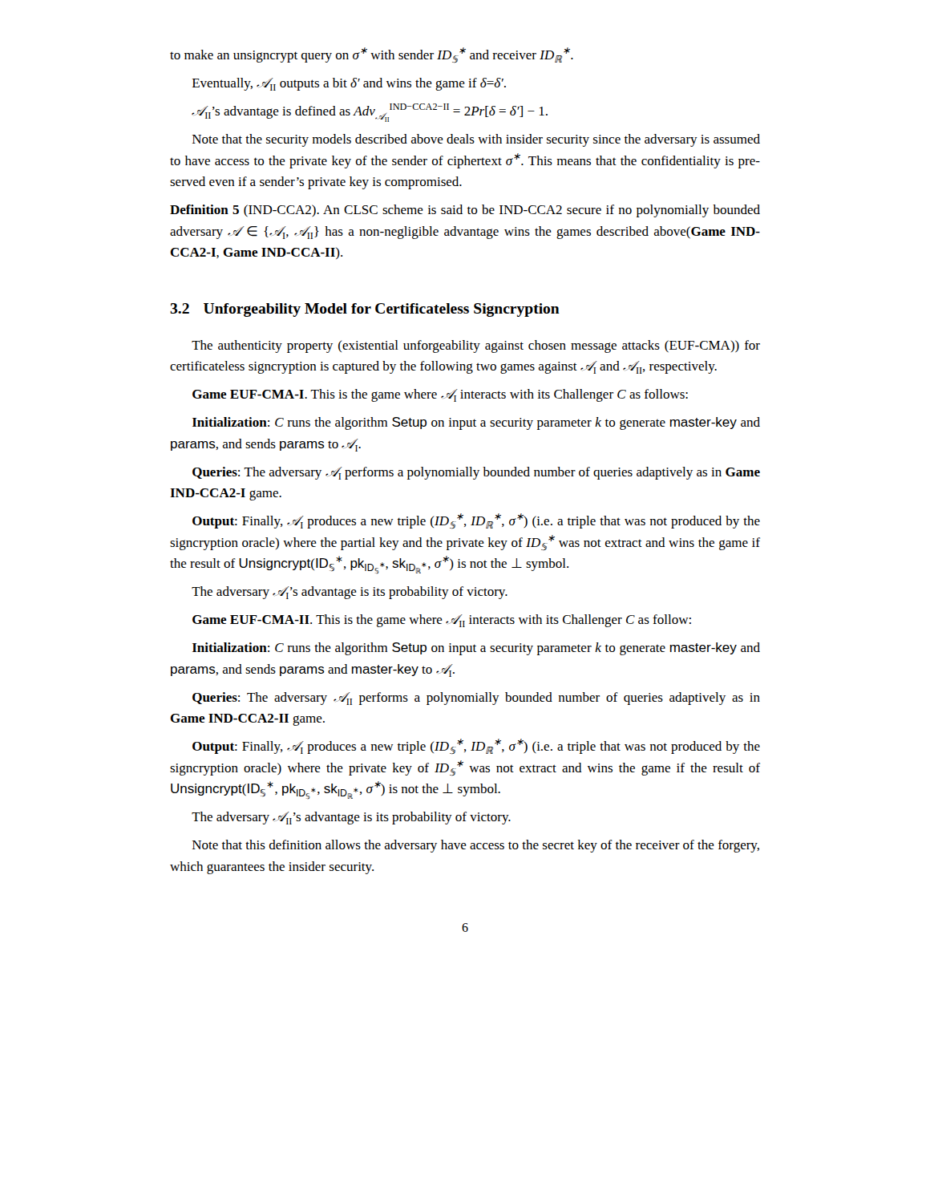to make an unsigncrypt query on σ∗ with sender ID𝕊∗ and receiver IDℝ∗.
Eventually, 𝒜II outputs a bit δ′ and wins the game if δ=δ′.
𝒜II’s advantage is defined as Adv𝒜IIIND−CCA2−II = 2Pr[δ = δ′] − 1.
Note that the security models described above deals with insider security since the adversary is assumed to have access to the private key of the sender of ciphertext σ∗. This means that the confidentiality is preserved even if a sender’s private key is compromised.
Definition 5 (IND-CCA2). An CLSC scheme is said to be IND-CCA2 secure if no polynomially bounded adversary 𝒜 ∈ {𝒜I, 𝒜II} has a non-negligible advantage wins the games described above(Game IND-CCA2-I, Game IND-CCA-II).
3.2 Unforgeability Model for Certificateless Signcryption
The authenticity property (existential unforgeability against chosen message attacks (EUF-CMA)) for certificateless signcryption is captured by the following two games against 𝒜I and 𝒜II, respectively.
Game EUF-CMA-I. This is the game where 𝒜I interacts with its Challenger C as follows:
Initialization: C runs the algorithm Setup on input a security parameter k to generate master-key and params, and sends params to 𝒜I.
Queries: The adversary 𝒜I performs a polynomially bounded number of queries adaptively as in Game IND-CCA2-I game.
Output: Finally, 𝒜I produces a new triple (ID𝕊∗, IDℝ∗, σ∗) (i.e. a triple that was not produced by the signcryption oracle) where the partial key and the private key of ID𝕊∗ was not extract and wins the game if the result of Unsigncrypt(ID𝕊∗, pkID𝕊∗, skIDℝ∗, σ∗) is not the ⊥ symbol.
The adversary 𝒜I’s advantage is its probability of victory.
Game EUF-CMA-II. This is the game where 𝒜II interacts with its Challenger C as follow:
Initialization: C runs the algorithm Setup on input a security parameter k to generate master-key and params, and sends params and master-key to 𝒜I.
Queries: The adversary 𝒜II performs a polynomially bounded number of queries adaptively as in Game IND-CCA2-II game.
Output: Finally, 𝒜I produces a new triple (ID𝕊∗, IDℝ∗, σ∗) (i.e. a triple that was not produced by the signcryption oracle) where the private key of ID𝕊∗ was not extract and wins the game if the result of Unsigncrypt(ID𝕊∗, pkID𝕊∗, skIDℝ∗, σ∗) is not the ⊥ symbol.
The adversary 𝒜II’s advantage is its probability of victory.
Note that this definition allows the adversary have access to the secret key of the receiver of the forgery, which guarantees the insider security.
6